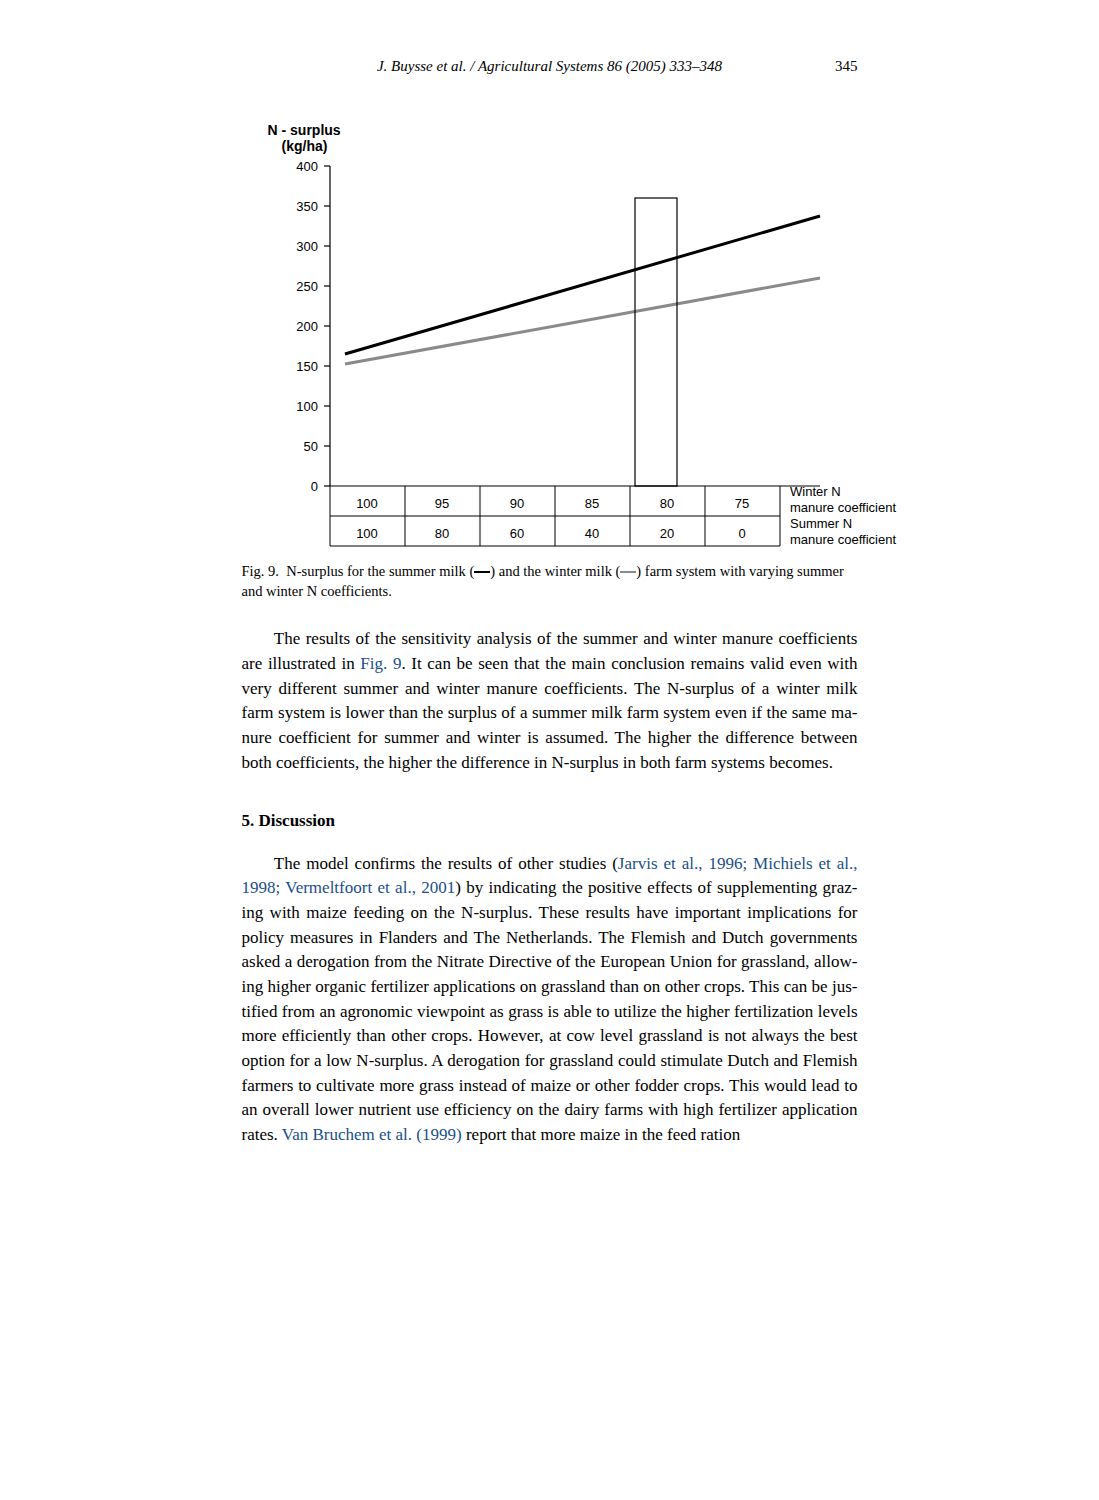J. Buysse et al. / Agricultural Systems 86 (2005) 333–348
345
N - surplus
(kg/ha)
0 50 100 150 200 250 300 350 400 100 95 90 85 80 75 100 80 60 40 20 0 Winter N manure coefficient Summer N manure coefficient
Fig. 9. N-surplus for the summer milk ( ) and the winter milk ( ) farm system with varying summer and winter N coefficients.
The results of the sensitivity analysis of the summer and winter manure coefficients are illustrated in Fig. 9. It can be seen that the main conclusion remains valid even with very different summer and winter manure coefficients. The N-surplus of a winter milk farm system is lower than the surplus of a summer milk farm system even if the same manure coefficient for summer and winter is assumed. The higher the difference between both coefficients, the higher the difference in N-surplus in both farm systems becomes.
5. Discussion
The model confirms the results of other studies (Jarvis et al., 1996; Michiels et al., 1998; Vermeltfoort et al., 2001) by indicating the positive effects of supplementing grazing with maize feeding on the N-surplus. These results have important implications for policy measures in Flanders and The Netherlands. The Flemish and Dutch governments asked a derogation from the Nitrate Directive of the European Union for grassland, allowing higher organic fertilizer applications on grassland than on other crops. This can be justified from an agronomic viewpoint as grass is able to utilize the higher fertilization levels more efficiently than other crops. However, at cow level grassland is not always the best option for a low N-surplus. A derogation for grassland could stimulate Dutch and Flemish farmers to cultivate more grass instead of maize or other fodder crops. This would lead to an overall lower nutrient use efficiency on the dairy farms with high fertilizer application rates. Van Bruchem et al. (1999) report that more maize in the feed ration